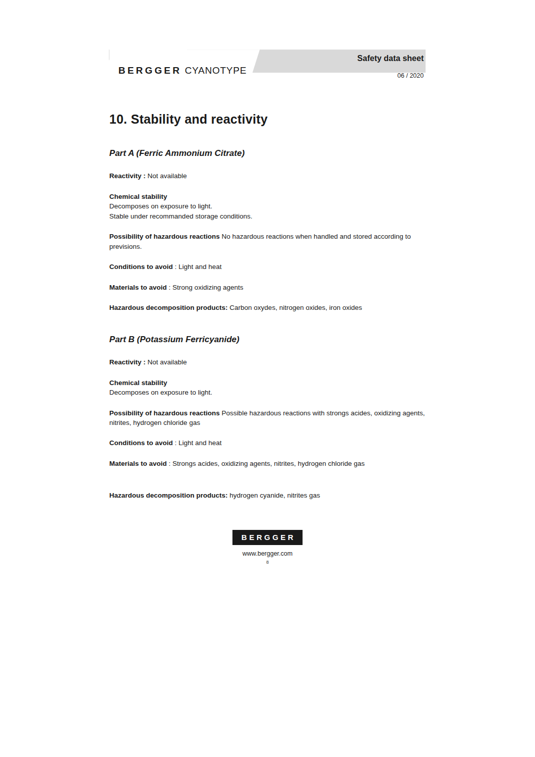BERGGER CYANOTYPE
Safety data sheet
06 / 2020
10. Stability and reactivity
Part A (Ferric Ammonium Citrate)
Reactivity : Not available
Chemical stability
Decomposes on exposure to light.
Stable under recommanded storage conditions.
Possibility of hazardous reactions No hazardous reactions when handled and stored according to previsions.
Conditions to avoid : Light and heat
Materials to avoid : Strong oxidizing agents
Hazardous decomposition products: Carbon oxydes, nitrogen oxides, iron oxides
Part B (Potassium Ferricyanide)
Reactivity : Not available
Chemical stability
Decomposes on exposure to light.
Possibility of hazardous reactions Possible hazardous reactions with strongs acides, oxidizing agents, nitrites, hydrogen chloride gas
Conditions to avoid : Light and heat
Materials to avoid : Strongs acides, oxidizing agents, nitrites, hydrogen chloride gas
Hazardous decomposition products: hydrogen cyanide, nitrites gas
BERGGER
www.bergger.com
8